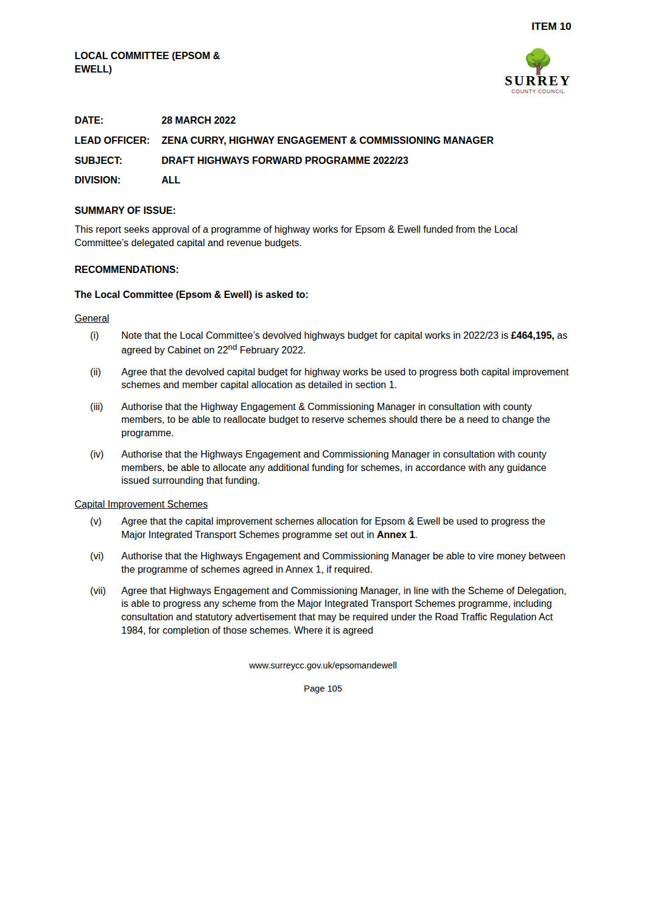ITEM 10
LOCAL COMMITTEE (EPSOM &
EWELL)
🌳
SURREY
County Council
| DATE: | 28 MARCH 2022 |
| LEAD OFFICER: | ZENA CURRY, HIGHWAY ENGAGEMENT & COMMISSIONING MANAGER |
| SUBJECT: | DRAFT HIGHWAYS FORWARD PROGRAMME 2022/23 |
| DIVISION: | ALL |
Summary of Issue:
This report seeks approval of a programme of highway works for Epsom & Ewell funded from the Local Committee’s delegated capital and revenue budgets.
Recommendations:
The Local Committee (Epsom & Ewell) is asked to:
General
(i) Note that the Local Committee’s devolved highways budget for capital works in 2022/23 is £464,195, as agreed by Cabinet on 22nd February 2022.
(ii) Agree that the devolved capital budget for highway works be used to progress both capital improvement schemes and member capital allocation as detailed in section 1.
(iii) Authorise that the Highway Engagement & Commissioning Manager in consultation with county members, to be able to reallocate budget to reserve schemes should there be a need to change the programme.
(iv) Authorise that the Highways Engagement and Commissioning Manager in consultation with county members, be able to allocate any additional funding for schemes, in accordance with any guidance issued surrounding that funding.
Capital Improvement Schemes
(v) Agree that the capital improvement schemes allocation for Epsom & Ewell be used to progress the Major Integrated Transport Schemes programme set out in Annex 1.
(vi) Authorise that the Highways Engagement and Commissioning Manager be able to vire money between the programme of schemes agreed in Annex 1, if required.
(vii) Agree that Highways Engagement and Commissioning Manager, in line with the Scheme of Delegation, is able to progress any scheme from the Major Integrated Transport Schemes programme, including consultation and statutory advertisement that may be required under the Road Traffic Regulation Act 1984, for completion of those schemes. Where it is agreed
www.surreycc.gov.uk/epsomandewell
Page 105